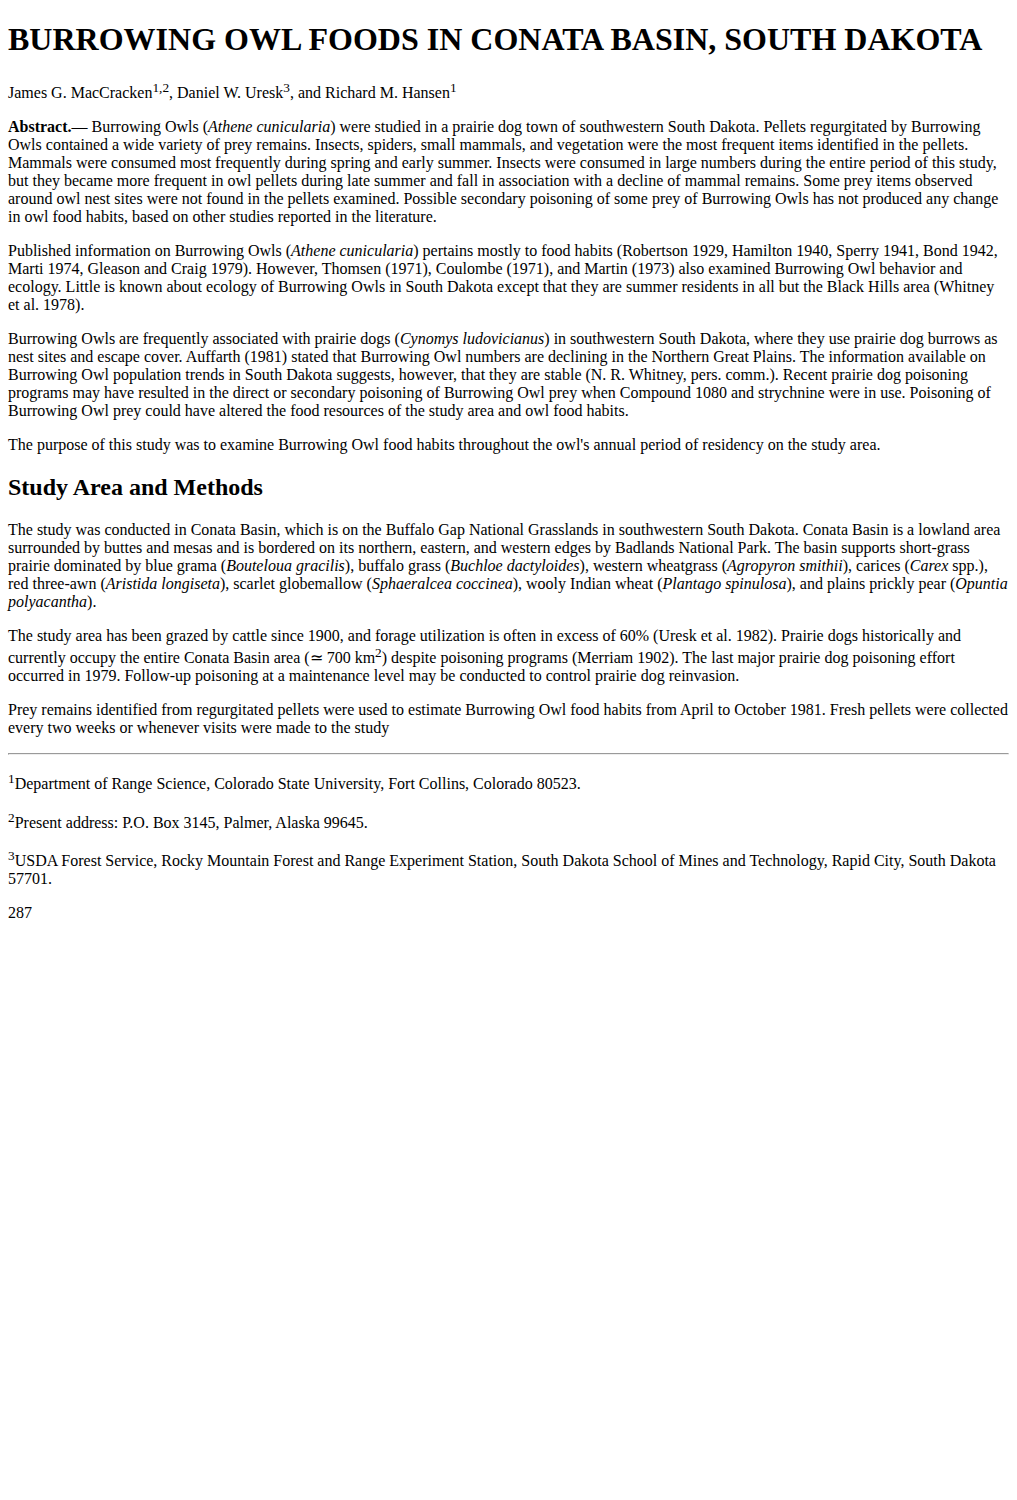BURROWING OWL FOODS IN CONATA BASIN, SOUTH DAKOTA
James G. MacCracken1,2, Daniel W. Uresk3, and Richard M. Hansen1
Abstract.— Burrowing Owls (Athene cunicularia) were studied in a prairie dog town of southwestern South Dakota. Pellets regurgitated by Burrowing Owls contained a wide variety of prey remains. Insects, spiders, small mammals, and vegetation were the most frequent items identified in the pellets. Mammals were consumed most frequently during spring and early summer. Insects were consumed in large numbers during the entire period of this study, but they became more frequent in owl pellets during late summer and fall in association with a decline of mammal remains. Some prey items observed around owl nest sites were not found in the pellets examined. Possible secondary poisoning of some prey of Burrowing Owls has not produced any change in owl food habits, based on other studies reported in the literature.
Published information on Burrowing Owls (Athene cunicularia) pertains mostly to food habits (Robertson 1929, Hamilton 1940, Sperry 1941, Bond 1942, Marti 1974, Gleason and Craig 1979). However, Thomsen (1971), Coulombe (1971), and Martin (1973) also examined Burrowing Owl behavior and ecology. Little is known about ecology of Burrowing Owls in South Dakota except that they are summer residents in all but the Black Hills area (Whitney et al. 1978).
Burrowing Owls are frequently associated with prairie dogs (Cynomys ludovicianus) in southwestern South Dakota, where they use prairie dog burrows as nest sites and escape cover. Auffarth (1981) stated that Burrowing Owl numbers are declining in the Northern Great Plains. The information available on Burrowing Owl population trends in South Dakota suggests, however, that they are stable (N. R. Whitney, pers. comm.). Recent prairie dog poisoning programs may have resulted in the direct or secondary poisoning of Burrowing Owl prey when Compound 1080 and strychnine were in use. Poisoning of Burrowing Owl prey could have altered the food resources of the study area and owl food habits.
The purpose of this study was to examine Burrowing Owl food habits throughout the owl's annual period of residency on the study area.
Study Area and Methods
The study was conducted in Conata Basin, which is on the Buffalo Gap National Grasslands in southwestern South Dakota. Conata Basin is a lowland area surrounded by buttes and mesas and is bordered on its northern, eastern, and western edges by Badlands National Park. The basin supports short-grass prairie dominated by blue grama (Bouteloua gracilis), buffalo grass (Buchloe dactyloides), western wheatgrass (Agropyron smithii), carices (Carex spp.), red three-awn (Aristida longiseta), scarlet globemallow (Sphaeralcea coccinea), wooly Indian wheat (Plantago spinulosa), and plains prickly pear (Opuntia polyacantha).
The study area has been grazed by cattle since 1900, and forage utilization is often in excess of 60% (Uresk et al. 1982). Prairie dogs historically and currently occupy the entire Conata Basin area (≃ 700 km2) despite poisoning programs (Merriam 1902). The last major prairie dog poisoning effort occurred in 1979. Follow-up poisoning at a maintenance level may be conducted to control prairie dog reinvasion.
Prey remains identified from regurgitated pellets were used to estimate Burrowing Owl food habits from April to October 1981. Fresh pellets were collected every two weeks or whenever visits were made to the study
1Department of Range Science, Colorado State University, Fort Collins, Colorado 80523.
2Present address: P.O. Box 3145, Palmer, Alaska 99645.
3USDA Forest Service, Rocky Mountain Forest and Range Experiment Station, South Dakota School of Mines and Technology, Rapid City, South Dakota 57701.
287